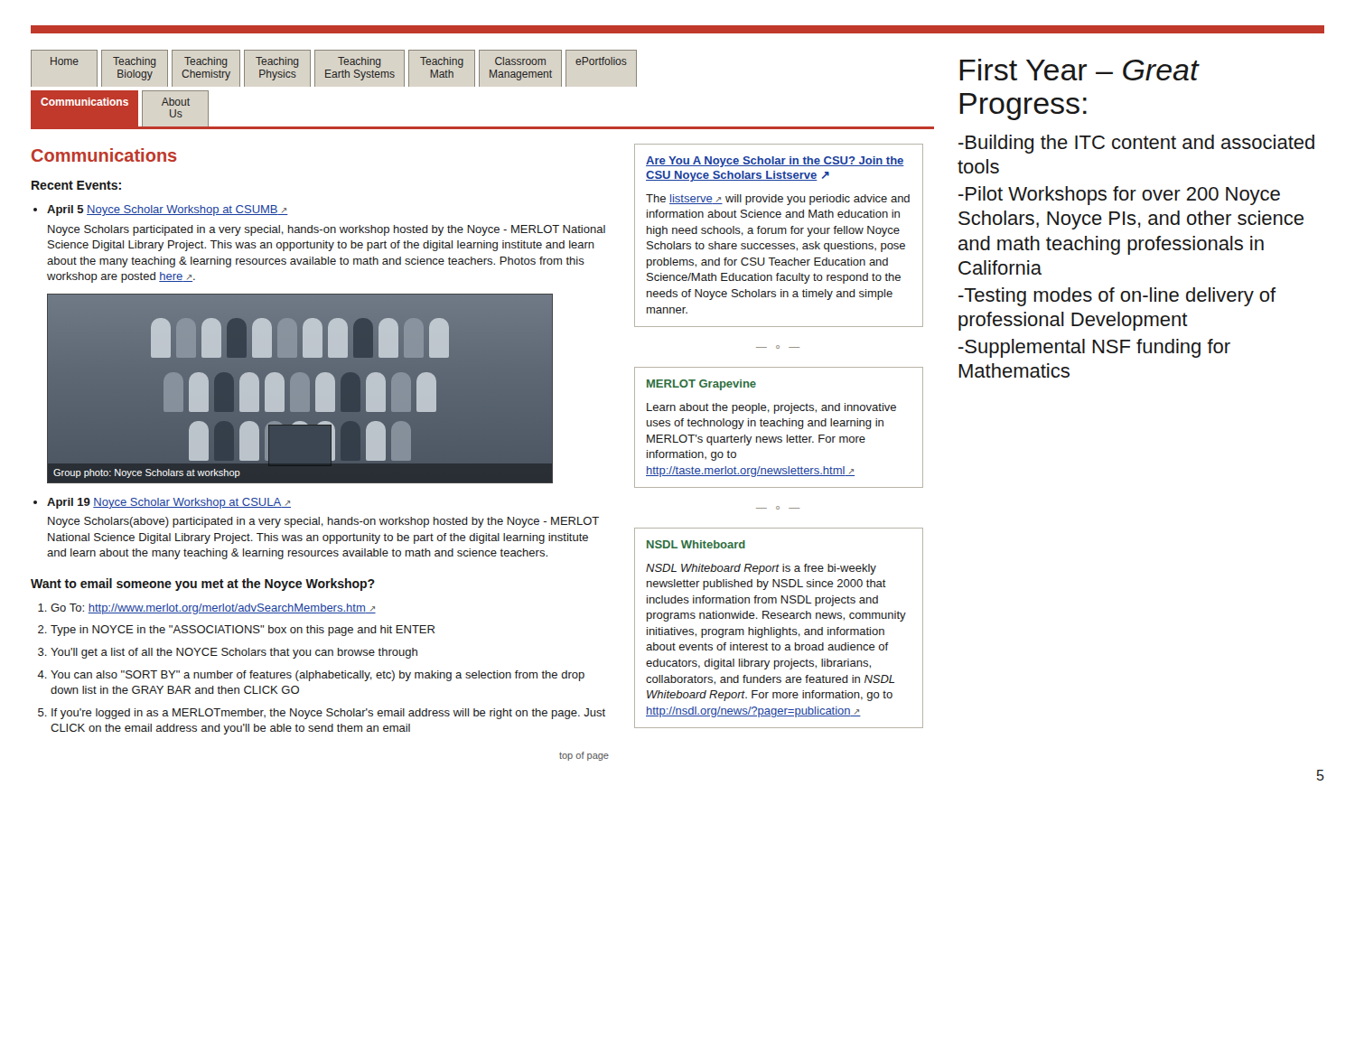Home
Teaching
Biology
Teaching
Chemistry
Teaching
Physics
Teaching
Earth Systems
Teaching
Math
Classroom
Management
ePortfolios
Communications
About
Us
Communications
Recent Events:
April 5 Noyce Scholar Workshop at CSUMB
Noyce Scholars participated in a very special, hands-on workshop hosted by the Noyce - MERLOT National Science Digital Library Project. This was an opportunity to be part of the digital learning institute and learn about the many teaching & learning resources available to math and science teachers. Photos from this workshop are posted here.
April 19 Noyce Scholar Workshop at CSULA
Noyce Scholars(above) participated in a very special, hands-on workshop hosted by the Noyce - MERLOT National Science Digital Library Project. This was an opportunity to be part of the digital learning institute and learn about the many teaching & learning resources available to math and science teachers.
Want to email someone you met at the Noyce Workshop?
Go To: http://www.merlot.org/merlot/advSearchMembers.htm
Type in NOYCE in the "ASSOCIATIONS" box on this page and hit ENTER
You'll get a list of all the NOYCE Scholars that you can browse through
You can also "SORT BY" a number of features (alphabetically, etc) by making a selection from the drop down list in the GRAY BAR and then CLICK GO
If you're logged in as a MERLOTmember, the Noyce Scholar's email address will be right on the page. Just CLICK on the email address and you'll be able to send them an email
top of page
Are You A Noyce Scholar in the CSU? Join the CSU Noyce Scholars Listserve ↗
The listserve will provide you periodic advice and information about Science and Math education in high need schools, a forum for your fellow Noyce Scholars to share successes, ask questions, pose problems, and for CSU Teacher Education and Science/Math Education faculty to respond to the needs of Noyce Scholars in a timely and simple manner.
— ⚬ —
MERLOT Grapevine
Learn about the people, projects, and innovative uses of technology in teaching and learning in MERLOT's quarterly news letter. For more information, go to http://taste.merlot.org/newsletters.html
— ⚬ —
NSDL Whiteboard
NSDL Whiteboard Report is a free bi-weekly newsletter published by NSDL since 2000 that includes information from NSDL projects and programs nationwide. Research news, community initiatives, program highlights, and information about events of interest to a broad audience of educators, digital library projects, librarians, collaborators, and funders are featured in NSDL Whiteboard Report. For more information, go to http://nsdl.org/news/?pager=publication
First Year – Great Progress:
-Building the ITC content and associated tools
-Pilot Workshops for over 200 Noyce Scholars, Noyce PIs, and other science and math teaching professionals in California
-Testing modes of on-line delivery of professional Development
-Supplemental NSF funding for Mathematics
5